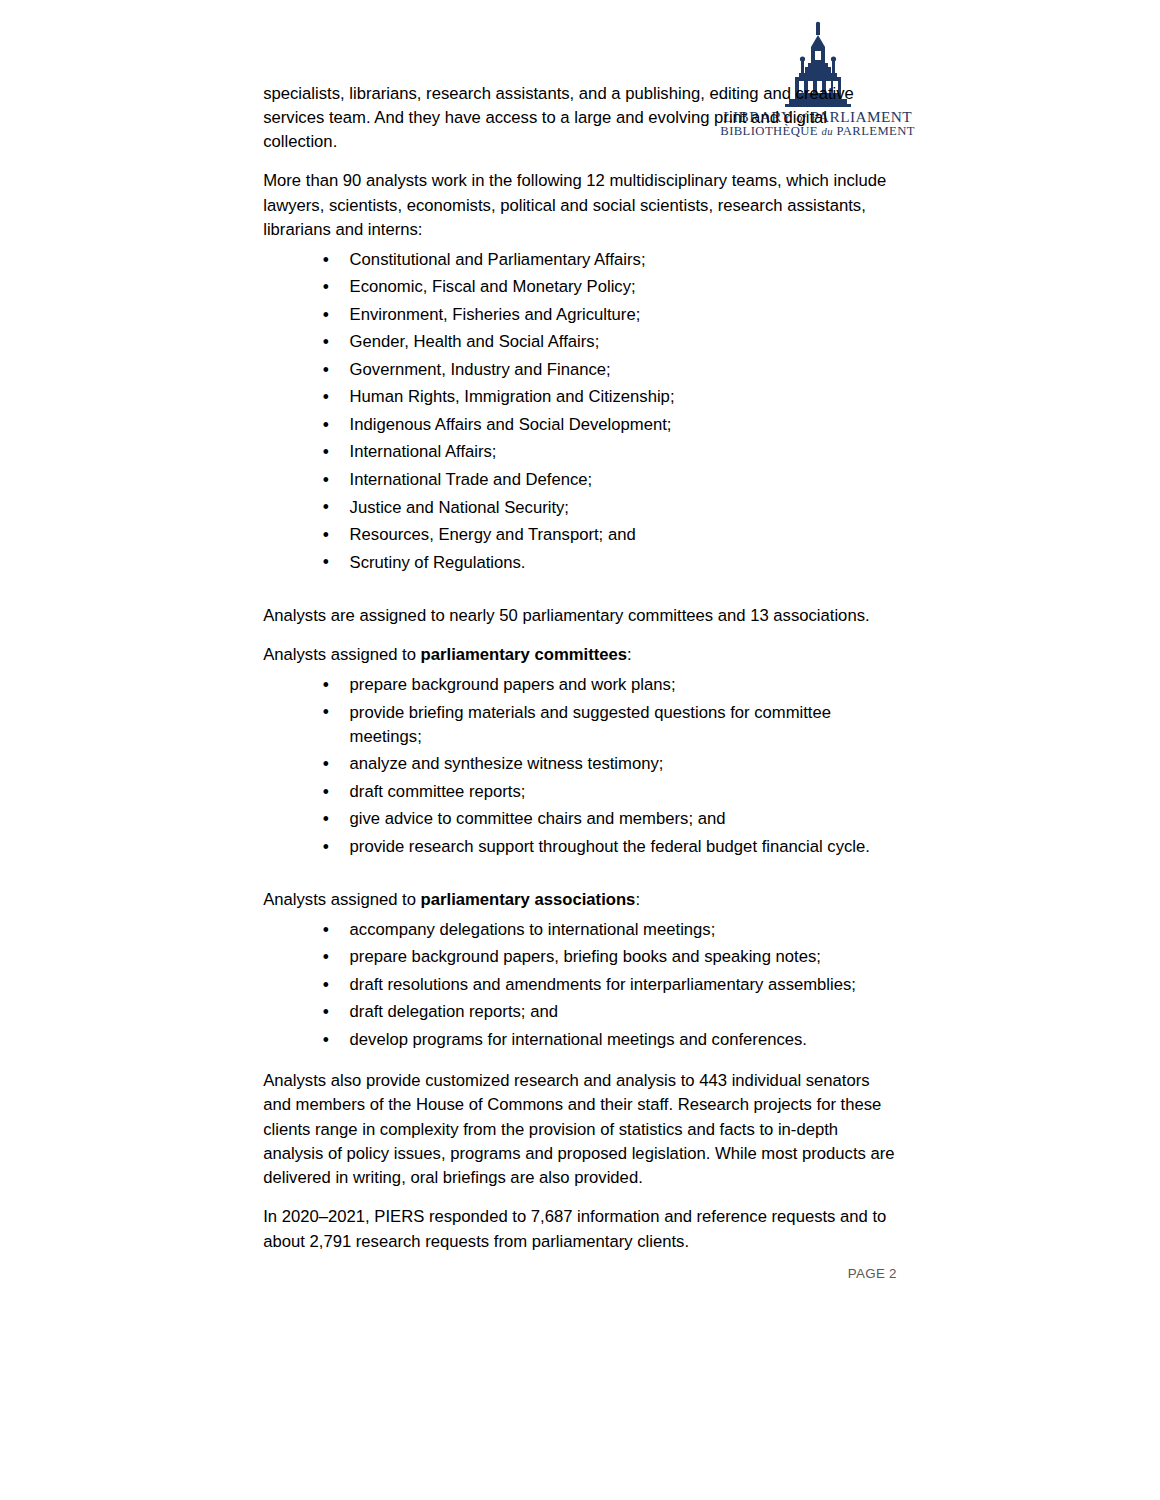LIBRARY of PARLIAMENT
BIBLIOTHÈQUE du PARLEMENT
specialists, librarians, research assistants, and a publishing, editing and creative services team. And they have access to a large and evolving print and digital collection.
More than 90 analysts work in the following 12 multidisciplinary teams, which include lawyers, scientists, economists, political and social scientists, research assistants, librarians and interns:
Constitutional and Parliamentary Affairs;
Economic, Fiscal and Monetary Policy;
Environment, Fisheries and Agriculture;
Gender, Health and Social Affairs;
Government, Industry and Finance;
Human Rights, Immigration and Citizenship;
Indigenous Affairs and Social Development;
International Affairs;
International Trade and Defence;
Justice and National Security;
Resources, Energy and Transport; and
Scrutiny of Regulations.
Analysts are assigned to nearly 50 parliamentary committees and 13 associations.
Analysts assigned to parliamentary committees:
prepare background papers and work plans;
provide briefing materials and suggested questions for committee meetings;
analyze and synthesize witness testimony;
draft committee reports;
give advice to committee chairs and members; and
provide research support throughout the federal budget financial cycle.
Analysts assigned to parliamentary associations:
accompany delegations to international meetings;
prepare background papers, briefing books and speaking notes;
draft resolutions and amendments for interparliamentary assemblies;
draft delegation reports; and
develop programs for international meetings and conferences.
Analysts also provide customized research and analysis to 443 individual senators and members of the House of Commons and their staff. Research projects for these clients range in complexity from the provision of statistics and facts to in-depth analysis of policy issues, programs and proposed legislation. While most products are delivered in writing, oral briefings are also provided.
In 2020–2021, PIERS responded to 7,687 information and reference requests and to about 2,791 research requests from parliamentary clients.
PAGE 2